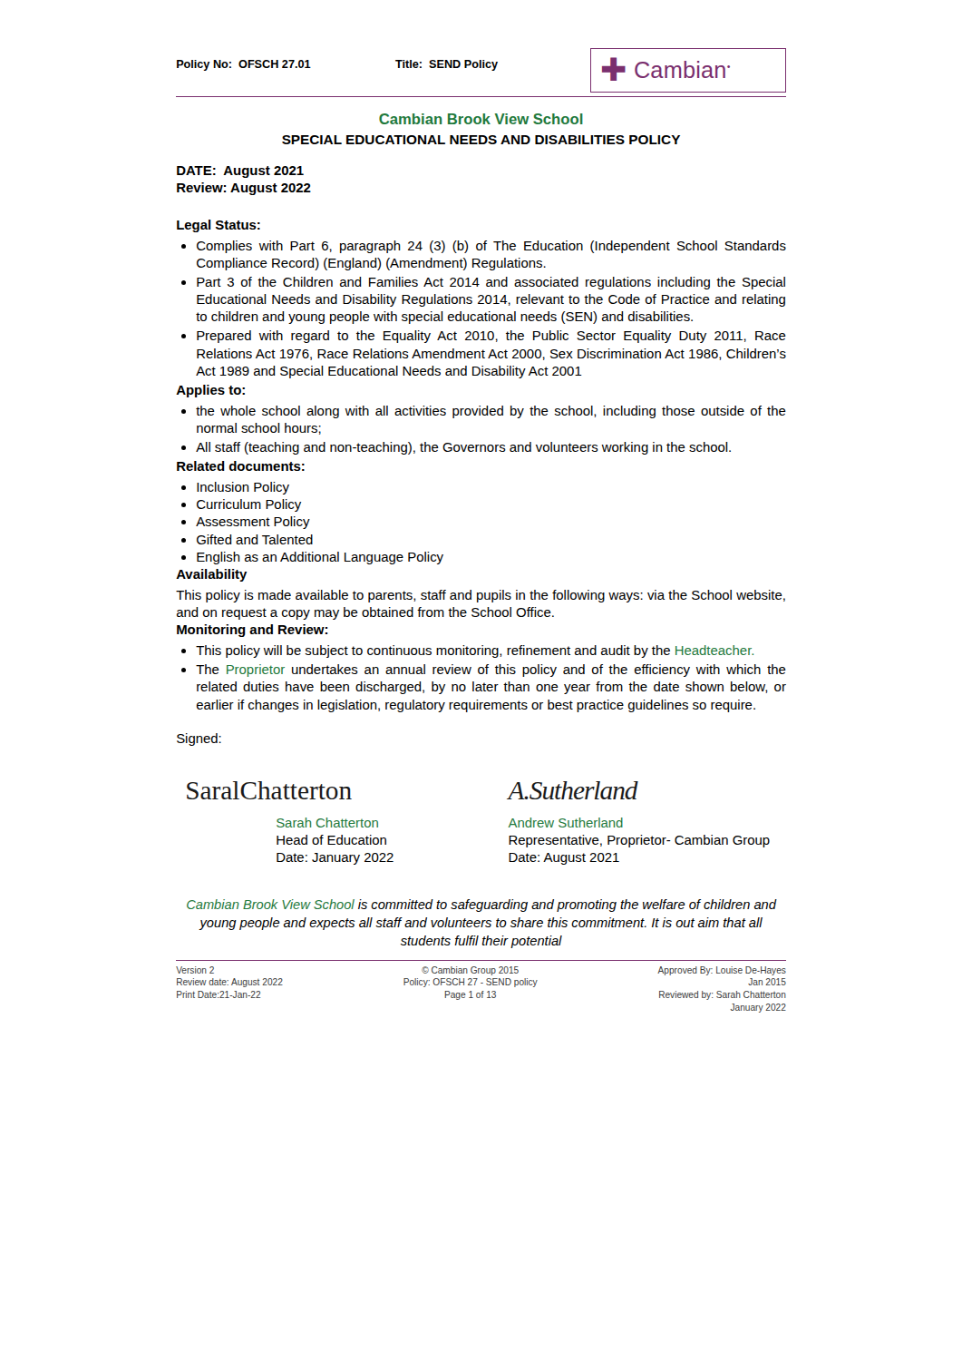Policy No: OFSCH 27.01 Title: SEND Policy
✚ Cambian•
Cambian Brook View School
SPECIAL EDUCATIONAL NEEDS AND DISABILITIES POLICY
DATE: August 2021
Review: August 2022
Legal Status:
Complies with Part 6, paragraph 24 (3) (b) of The Education (Independent School Standards Compliance Record) (England) (Amendment) Regulations.
Part 3 of the Children and Families Act 2014 and associated regulations including the Special Educational Needs and Disability Regulations 2014, relevant to the Code of Practice and relating to children and young people with special educational needs (SEN) and disabilities.
Prepared with regard to the Equality Act 2010, the Public Sector Equality Duty 2011, Race Relations Act 1976, Race Relations Amendment Act 2000, Sex Discrimination Act 1986, Children’s Act 1989 and Special Educational Needs and Disability Act 2001
Applies to:
the whole school along with all activities provided by the school, including those outside of the normal school hours;
All staff (teaching and non-teaching), the Governors and volunteers working in the school.
Related documents:
Inclusion Policy
Curriculum Policy
Assessment Policy
Gifted and Talented
English as an Additional Language Policy
Availability
This policy is made available to parents, staff and pupils in the following ways: via the School website, and on request a copy may be obtained from the School Office.
Monitoring and Review:
This policy will be subject to continuous monitoring, refinement and audit by the Headteacher.
The Proprietor undertakes an annual review of this policy and of the efficiency with which the related duties have been discharged, by no later than one year from the date shown below, or earlier if changes in legislation, regulatory requirements or best practice guidelines so require.
Signed:
SaralChatterton
Sarah Chatterton
Head of Education
Date: January 2022
A.Sutherland
Andrew Sutherland
Representative, Proprietor- Cambian Group
Date: August 2021
Cambian Brook View School is committed to safeguarding and promoting the welfare of children and young people and expects all staff and volunteers to share this commitment. It is out aim that all students fulfil their potential
Version 2
Review date: August 2022
Print Date:21-Jan-22
© Cambian Group 2015
Policy: OFSCH 27 - SEND policy
Page 1 of 13
Approved By: Louise De-Hayes
Jan 2015
Reviewed by: Sarah Chatterton
January 2022